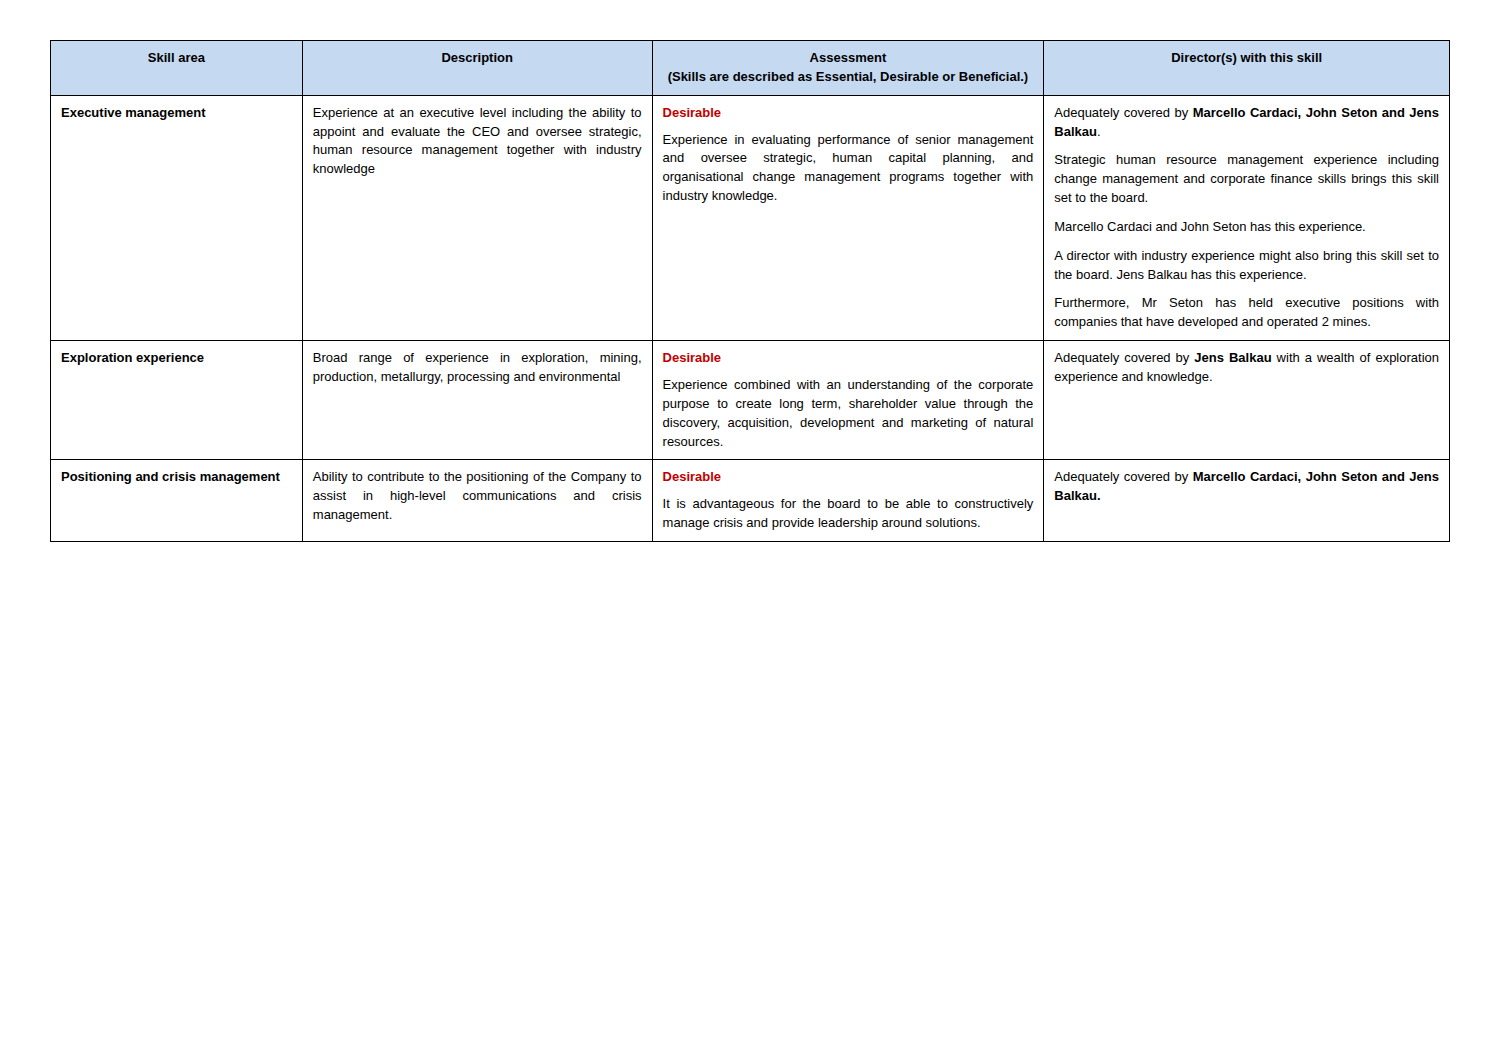| Skill area | Description | Assessment (Skills are described as Essential, Desirable or Beneficial.) | Director(s) with this skill |
| --- | --- | --- | --- |
| Executive management | Experience at an executive level including the ability to appoint and evaluate the CEO and oversee strategic, human resource management together with industry knowledge | Desirable Experience in evaluating performance of senior management and oversee strategic, human capital planning, and organisational change management programs together with industry knowledge. | Adequately covered by Marcello Cardaci, John Seton and Jens Balkau . Strategic human resource management experience including change management and corporate finance skills brings this skill set to the board. Marcello Cardaci and John Seton has this experience. A director with industry experience might also bring this skill set to the board. Jens Balkau has this experience. Furthermore, Mr Seton has held executive positions with companies that have developed and operated 2 mines. |
| Exploration experience | Broad range of experience in exploration, mining, production, metallurgy, processing and environmental | Desirable Experience combined with an understanding of the corporate purpose to create long term, shareholder value through the discovery, acquisition, development and marketing of natural resources. | Adequately covered by Jens Balkau with a wealth of exploration experience and knowledge. |
| Positioning and crisis management | Ability to contribute to the positioning of the Company to assist in high-level communications and crisis management. | Desirable It is advantageous for the board to be able to constructively manage crisis and provide leadership around solutions. | Adequately covered by Marcello Cardaci, John Seton and Jens Balkau. |